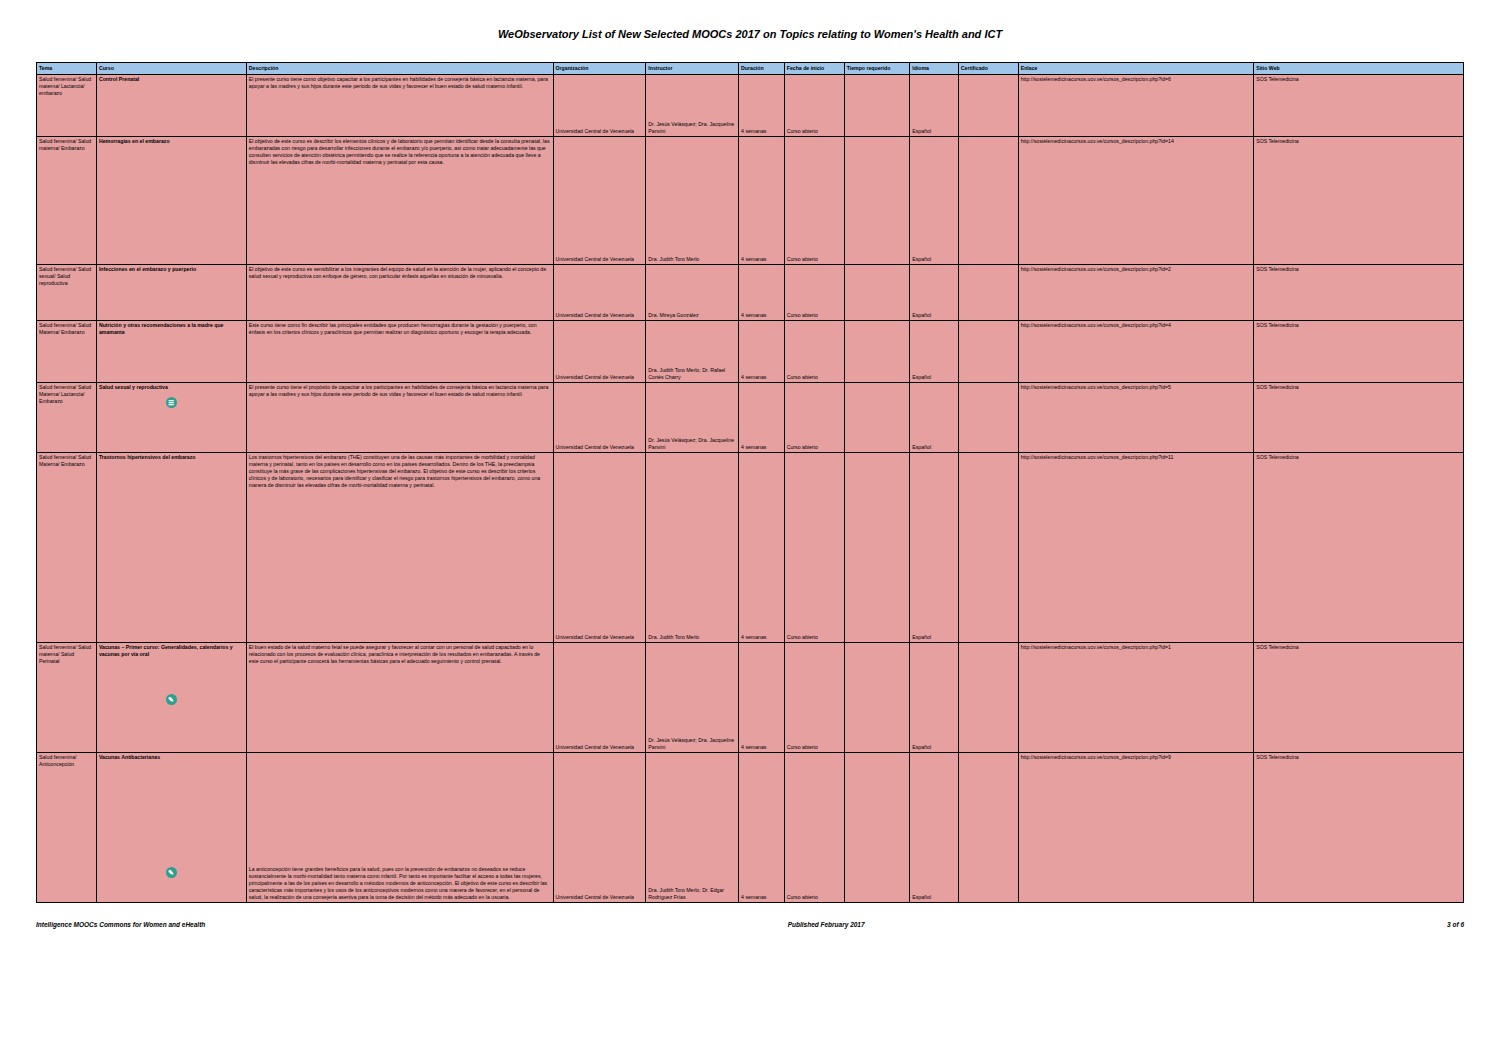WeObservatory List of New Selected MOOCs 2017 on Topics relating to Women's Health and ICT
| Tema | Curso | Descripción | Organización | Instructor | Duración | Fecha de inicio | Tiempo requerido | Idioma | Certificado | Enlace | Sitio Web |
| --- | --- | --- | --- | --- | --- | --- | --- | --- | --- | --- | --- |
| Salud femenina/ Salud materna/ Lactancia/ embarazo | Control Prenatal | El presente curso tiene como objetivo capacitar a los participantes en habilidades de consejería básica en lactancia materna, para apoyar a las madres y sus hijos durante este período de sus vidas y favorecer el buen estado de salud materno infantil. | Universidad Central de Venezuela | Dr. Jesús Velásquez; Dra. Jacqueline Panvini | 4 semanas | Curso abierto | | Español | | http://sostelemedicinacursos.ucv.ve/cursos_descripcion.php?id=6 | SOS Telemedicina |
| Salud femenina/ Salud materna/ Embarazo | Hemorragias en el embarazo | El objetivo de este curso es describir los elementos clínicos y de laboratorio que permitan identificar desde la consulta prenatal, las embarazadas con riesgo para desarrollar infecciones durante el embarazo y/o puerperio, así como tratar adecuadamente las que consulten servicios de atención obstétrica permitiendo que se realice la referencia oportuna a la atención adecuada que lleve a disminuir las elevadas cifras de morbi-mortalidad materna y perinatal por esta causa. | Universidad Central de Venezuela | Dra. Judith Toro Merlo | 4 semanas | Curso abierto | | Español | | http://sostelemedicinacursos.ucv.ve/cursos_descripcion.php?id=14 | SOS Telemedicina |
| Salud femenina/ Salud sexual/ Salud reproductiva | Infecciones en el embarazo y puerperio | El objetivo de este curso es sensibilizar a los integrantes del equipo de salud en la atención de la mujer, aplicando el concepto de salud sexual y reproductiva con enfoque de género, con particular énfasis aquellas en situación de minusvalía. | Universidad Central de Venezuela | Dra. Mireya González | 4 semanas | Curso abierto | | Español | | http://sostelemedicinacursos.ucv.ve/cursos_descripcion.php?id=2 | SOS Telemedicina |
| Salud femenina/ Salud Materna/ Embarazo | Nutrición y otras recomendaciones a la madre que amamanta | Este curso tiene como fin describir las principales entidades que producen hemorragias durante la gestación y puerperio, con énfasis en los criterios clínicos y paraclínicos que permitan realizar un diagnóstico oportuno y escoger la terapia adecuada. | Universidad Central de Venezuela | Dra. Judith Toro Merlo; Dr. Rafael Cortés Charry | 4 semanas | Curso abierto | | Español | | http://sostelemedicinacursos.ucv.ve/cursos_descripcion.php?id=4 | SOS Telemedicina |
| Salud femenina/ Salud Materna/ Lactancia/ Embarazo | Salud sexual y reproductiva ☰ | El presente curso tiene el propósito de capacitar a los participantes en habilidades de consejería básica en lactancia materna para apoyar a las madres y sus hijos durante este período de sus vidas y favorecer el buen estado de salud materno infantil. | Universidad Central de Venezuela | Dr. Jesús Velásquez; Dra. Jacqueline Panvini | 4 semanas | Curso abierto | | Español | | http://sostelemedicinacursos.ucv.ve/cursos_descripcion.php?id=5 | SOS Telemedicina |
| Salud femenina/ Salud Materna/ Embarazo | Trastornos hipertensivos del embarazo | Los trastornos hipertensivos del embarazo (THE) constituyen una de las causas más importantes de morbilidad y mortalidad materna y perinatal, tanto en los países en desarrollo como en los países desarrollados. Dentro de los THE, la preeclampsia constituye la más grave de las complicaciones hipertensivas del embarazo. El objetivo de este curso es describir los criterios clínicos y de laboratorio, necesarios para identificar y clasificar el riesgo para trastornos hipertensivos del embarazo, como una manera de disminuir las elevadas cifras de morbi-mortalidad materna y perinatal. | Universidad Central de Venezuela | Dra. Judith Toro Merlo | 4 semanas | Curso abierto | | Español | | http://sostelemedicinacursos.ucv.ve/cursos_descripcion.php?id=11 | SOS Telemedicina |
| Salud femenina/ Salud materna/ Salud Perinatal | Vacunas – Primer curso: Generalidades, calendarios y vacunas por vía oral ✎ | El buen estado de la salud materno fetal se puede asegurar y favorecer al contar con un personal de salud capacitado en lo relacionado con los procesos de evaluación clínica, paraclínica e interpretación de los resultados en embarazadas. A través de este curso el participante conocerá las herramientas básicas para el adecuado seguimiento y control prenatal. | Universidad Central de Venezuela | Dr. Jesús Velásquez; Dra. Jacqueline Panvini | 4 semanas | Curso abierto | | Español | | http://sostelemedicinacursos.ucv.ve/cursos_descripcion.php?id=1 | SOS Telemedicina |
| Salud femenina/ Anticoncepción | Vacunas Antibacterianas ✎ | La anticoncepción tiene grandes beneficios para la salud, pues con la prevención de embarazos no deseados se reduce sustancialmente la morbi-mortalidad tanto materna como infantil. Por tanto es importante facilitar el acceso a todas las mujeres, principalmente a las de los países en desarrollo a métodos modernos de anticoncepción. El objetivo de este curso es describir las características más importantes y los usos de los anticonceptivos modernos como una manera de favorecer, en el personal de salud, la realización de una consejería asertiva para la toma de decisión del método más adecuado en la usuaria. | Universidad Central de Venezuela | Dra. Judith Toro Merlo; Dr. Edgar Rodríguez Frías | 4 semanas | Curso abierto | | Español | | http://sostelemedicinacursos.ucv.ve/cursos_descripcion.php?id=9 | SOS Telemedicina |
Intelligence MOOCs Commons for Women and eHealth
Published February 2017
3 of 6